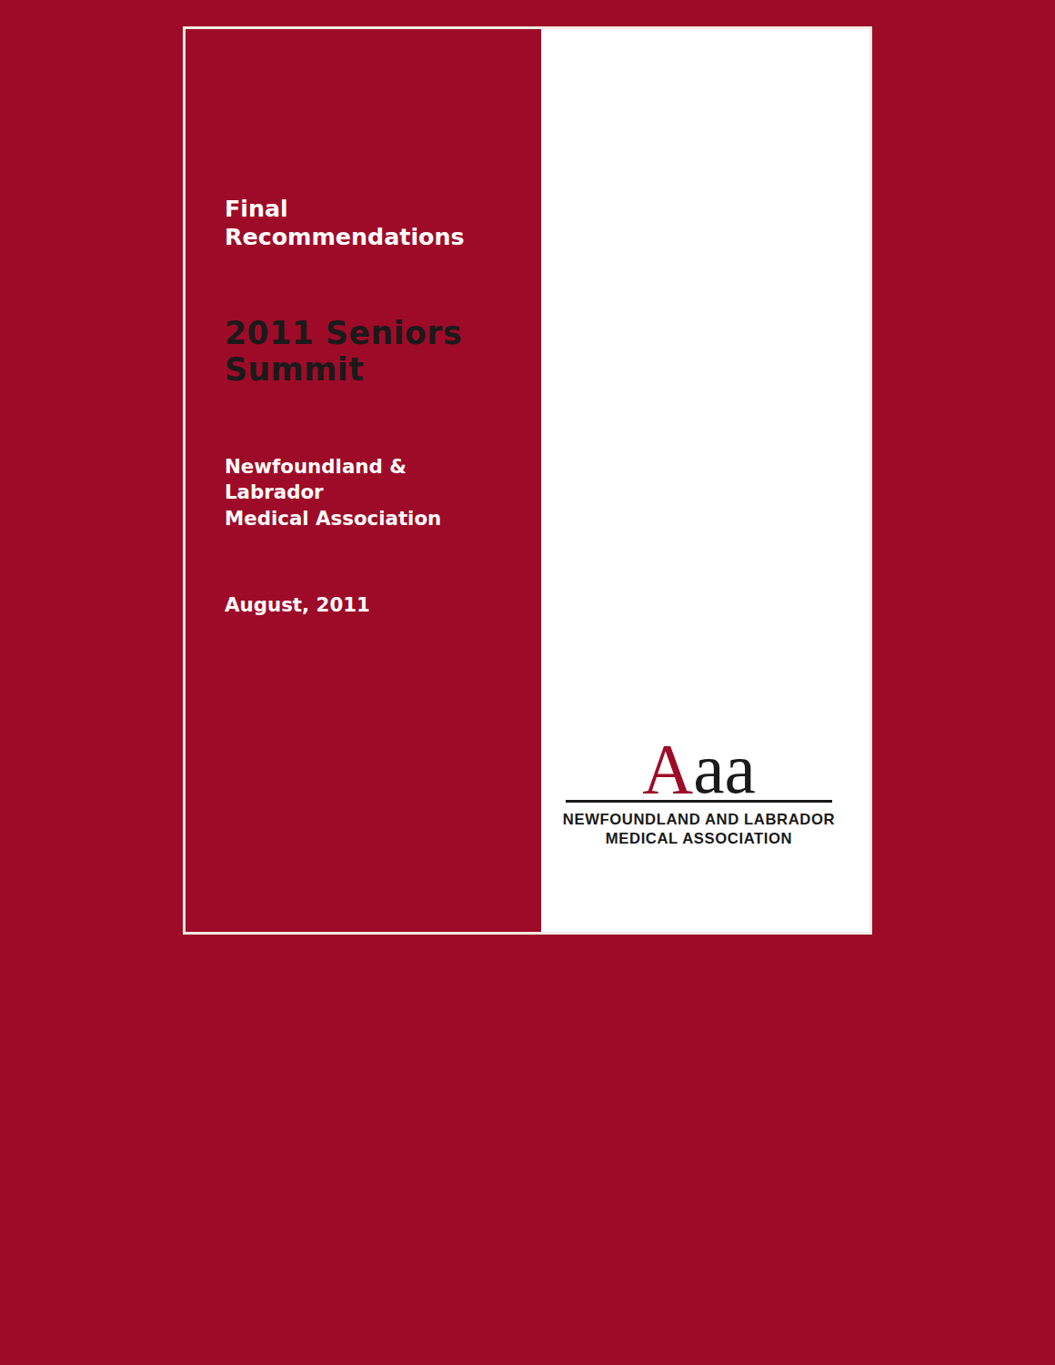Final Recommendations
2011 Seniors Summit
Newfoundland & Labrador
Medical Association
August, 2011
Aaa
NEWFOUNDLAND AND LABRADOR
MEDICAL ASSOCIATION